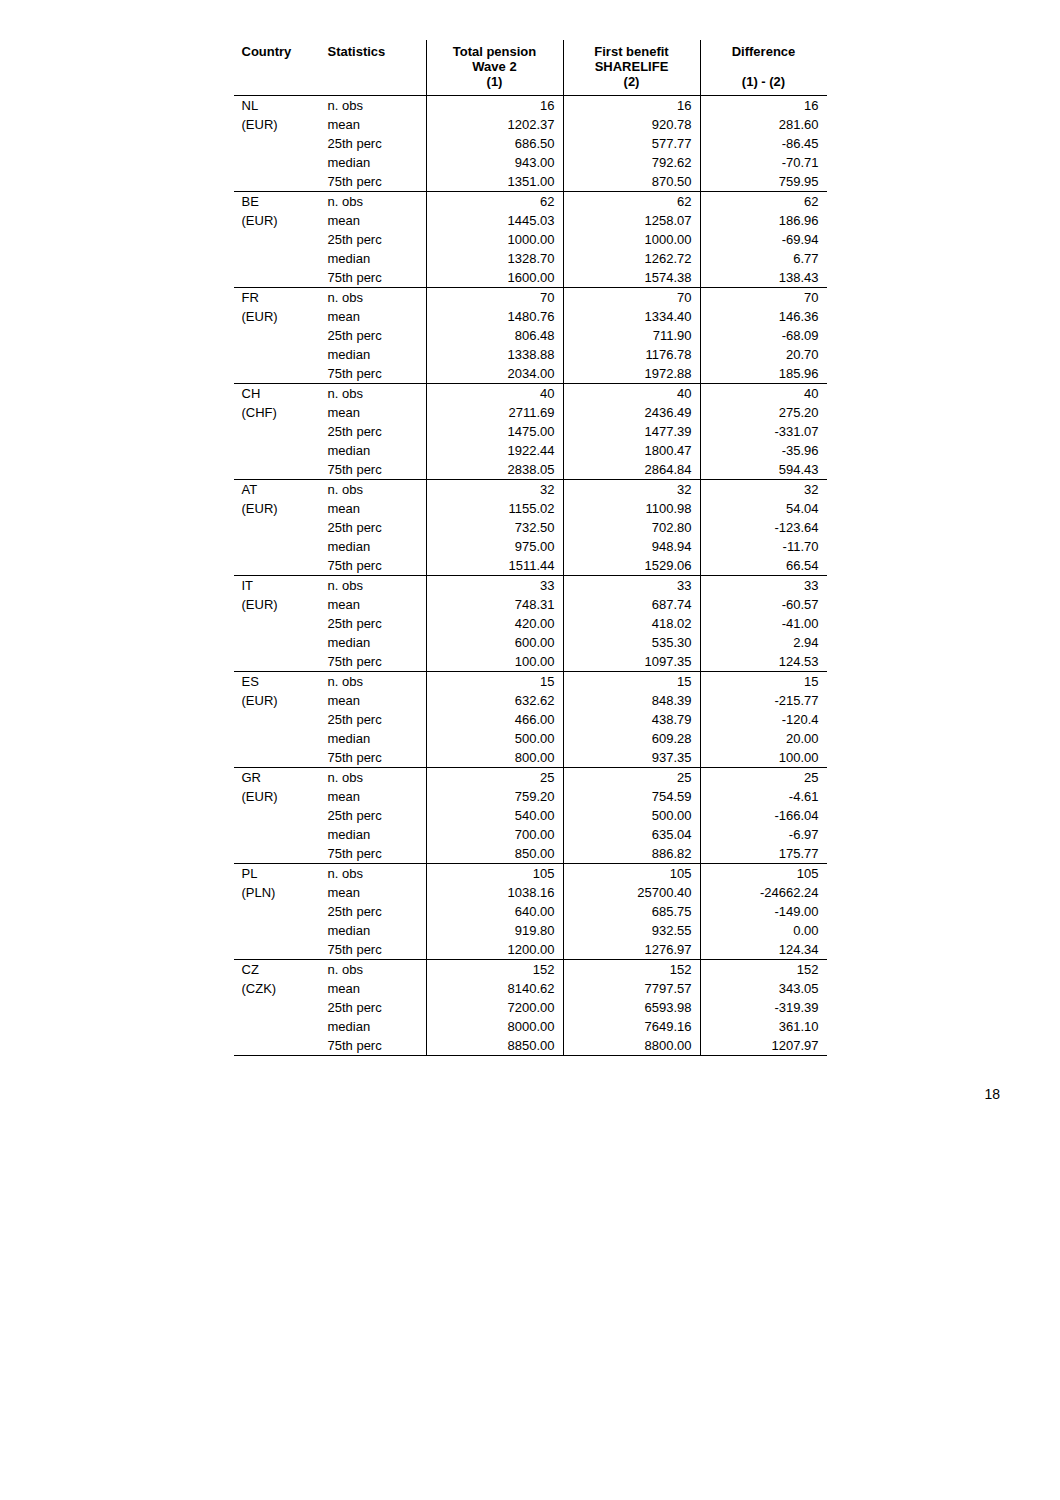| Country | Statistics | Total pension Wave 2 (1) | First benefit SHARELIFE (2) | Difference (1) - (2) |
| --- | --- | --- | --- | --- |
| NL | n. obs | 16 | 16 | 16 |
| (EUR) | mean | 1202.37 | 920.78 | 281.60 |
| | 25th perc | 686.50 | 577.77 | -86.45 |
| | median | 943.00 | 792.62 | -70.71 |
| | 75th perc | 1351.00 | 870.50 | 759.95 |
| BE | n. obs | 62 | 62 | 62 |
| (EUR) | mean | 1445.03 | 1258.07 | 186.96 |
| | 25th perc | 1000.00 | 1000.00 | -69.94 |
| | median | 1328.70 | 1262.72 | 6.77 |
| | 75th perc | 1600.00 | 1574.38 | 138.43 |
| FR | n. obs | 70 | 70 | 70 |
| (EUR) | mean | 1480.76 | 1334.40 | 146.36 |
| | 25th perc | 806.48 | 711.90 | -68.09 |
| | median | 1338.88 | 1176.78 | 20.70 |
| | 75th perc | 2034.00 | 1972.88 | 185.96 |
| CH | n. obs | 40 | 40 | 40 |
| (CHF) | mean | 2711.69 | 2436.49 | 275.20 |
| | 25th perc | 1475.00 | 1477.39 | -331.07 |
| | median | 1922.44 | 1800.47 | -35.96 |
| | 75th perc | 2838.05 | 2864.84 | 594.43 |
| AT | n. obs | 32 | 32 | 32 |
| (EUR) | mean | 1155.02 | 1100.98 | 54.04 |
| | 25th perc | 732.50 | 702.80 | -123.64 |
| | median | 975.00 | 948.94 | -11.70 |
| | 75th perc | 1511.44 | 1529.06 | 66.54 |
| IT | n. obs | 33 | 33 | 33 |
| (EUR) | mean | 748.31 | 687.74 | -60.57 |
| | 25th perc | 420.00 | 418.02 | -41.00 |
| | median | 600.00 | 535.30 | 2.94 |
| | 75th perc | 100.00 | 1097.35 | 124.53 |
| ES | n. obs | 15 | 15 | 15 |
| (EUR) | mean | 632.62 | 848.39 | -215.77 |
| | 25th perc | 466.00 | 438.79 | -120.4 |
| | median | 500.00 | 609.28 | 20.00 |
| | 75th perc | 800.00 | 937.35 | 100.00 |
| GR | n. obs | 25 | 25 | 25 |
| (EUR) | mean | 759.20 | 754.59 | -4.61 |
| | 25th perc | 540.00 | 500.00 | -166.04 |
| | median | 700.00 | 635.04 | -6.97 |
| | 75th perc | 850.00 | 886.82 | 175.77 |
| PL | n. obs | 105 | 105 | 105 |
| (PLN) | mean | 1038.16 | 25700.40 | -24662.24 |
| | 25th perc | 640.00 | 685.75 | -149.00 |
| | median | 919.80 | 932.55 | 0.00 |
| | 75th perc | 1200.00 | 1276.97 | 124.34 |
| CZ | n. obs | 152 | 152 | 152 |
| (CZK) | mean | 8140.62 | 7797.57 | 343.05 |
| | 25th perc | 7200.00 | 6593.98 | -319.39 |
| | median | 8000.00 | 7649.16 | 361.10 |
| | 75th perc | 8850.00 | 8800.00 | 1207.97 |
18